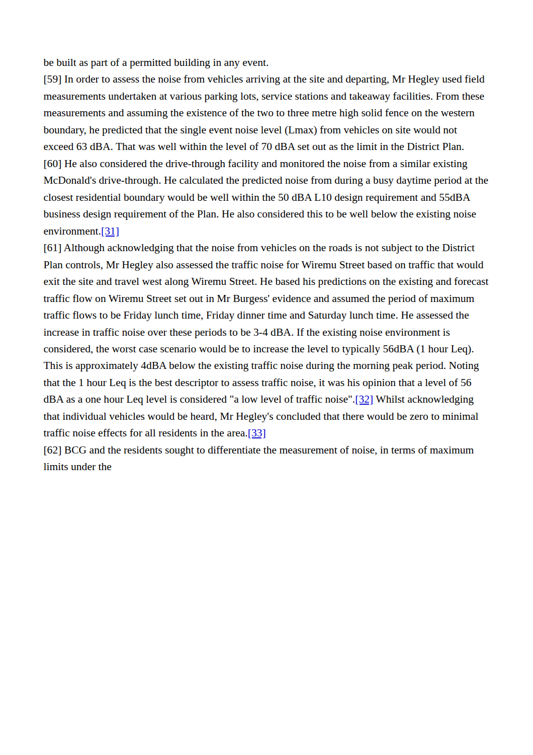be built as part of a permitted building in any event.
[59] In order to assess the noise from vehicles arriving at the site and departing, Mr Hegley used field measurements undertaken at various parking lots, service stations and takeaway facilities. From these measurements and assuming the existence of the two to three metre high solid fence on the western boundary, he predicted that the single event noise level (Lmax) from vehicles on site would not exceed 63 dBA. That was well within the level of 70 dBA set out as the limit in the District Plan.
[60] He also considered the drive-through facility and monitored the noise from a similar existing McDonald's drive-through. He calculated the predicted noise from during a busy daytime period at the closest residential boundary would be well within the 50 dBA L10 design requirement and 55dBA business design requirement of the Plan. He also considered this to be well below the existing noise environment.[31]
[61] Although acknowledging that the noise from vehicles on the roads is not subject to the District Plan controls, Mr Hegley also assessed the traffic noise for Wiremu Street based on traffic that would exit the site and travel west along Wiremu Street. He based his predictions on the existing and forecast traffic flow on Wiremu Street set out in Mr Burgess' evidence and assumed the period of maximum traffic flows to be Friday lunch time, Friday dinner time and Saturday lunch time. He assessed the increase in traffic noise over these periods to be 3-4 dBA. If the existing noise environment is considered, the worst case scenario would be to increase the level to typically 56dBA (1 hour Leq). This is approximately 4dBA below the existing traffic noise during the morning peak period. Noting that the 1 hour Leq is the best descriptor to assess traffic noise, it was his opinion that a level of 56 dBA as a one hour Leq level is considered "a low level of traffic noise".[32] Whilst acknowledging that individual vehicles would be heard, Mr Hegley's concluded that there would be zero to minimal traffic noise effects for all residents in the area.[33]
[62] BCG and the residents sought to differentiate the measurement of noise, in terms of maximum limits under the